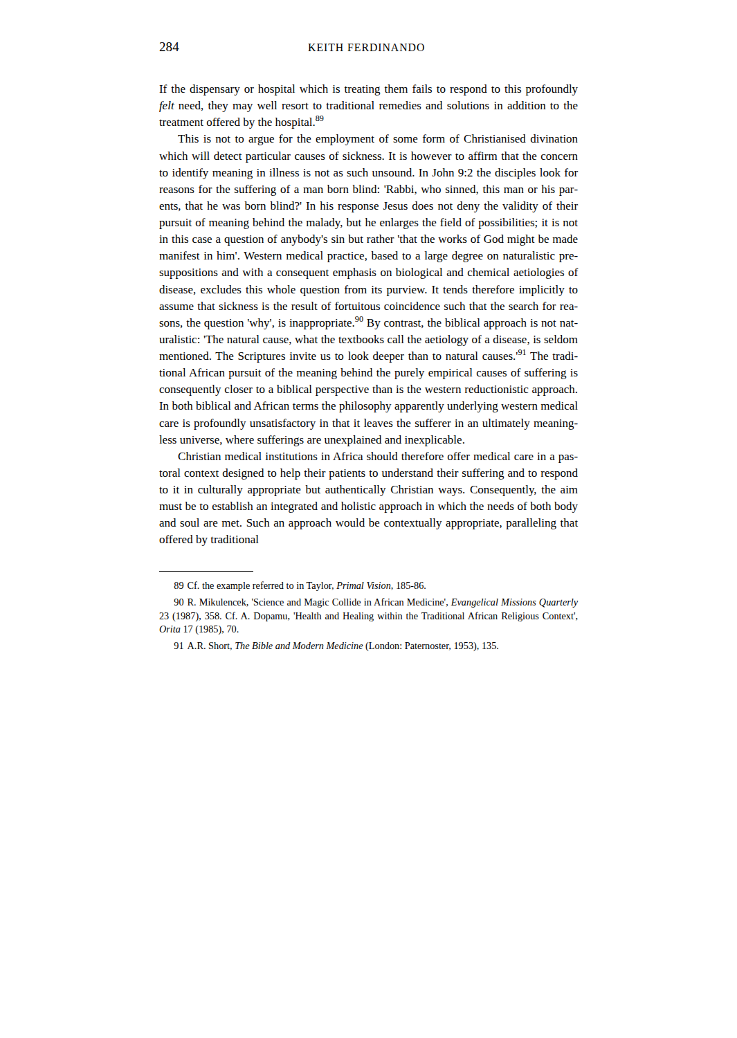284 Keith Ferdinando
If the dispensary or hospital which is treating them fails to respond to this profoundly felt need, they may well resort to traditional remedies and solutions in addition to the treatment offered by the hospital.89
This is not to argue for the employment of some form of Christianised divination which will detect particular causes of sickness. It is however to affirm that the concern to identify meaning in illness is not as such unsound. In John 9:2 the disciples look for reasons for the suffering of a man born blind: 'Rabbi, who sinned, this man or his parents, that he was born blind?' In his response Jesus does not deny the validity of their pursuit of meaning behind the malady, but he enlarges the field of possibilities; it is not in this case a question of anybody's sin but rather 'that the works of God might be made manifest in him'. Western medical practice, based to a large degree on naturalistic presuppositions and with a consequent emphasis on biological and chemical aetiologies of disease, excludes this whole question from its purview. It tends therefore implicitly to assume that sickness is the result of fortuitous coincidence such that the search for reasons, the question 'why', is inappropriate.90 By contrast, the biblical approach is not naturalistic: 'The natural cause, what the textbooks call the aetiology of a disease, is seldom mentioned. The Scriptures invite us to look deeper than to natural causes.'91 The traditional African pursuit of the meaning behind the purely empirical causes of suffering is consequently closer to a biblical perspective than is the western reductionistic approach. In both biblical and African terms the philosophy apparently underlying western medical care is profoundly unsatisfactory in that it leaves the sufferer in an ultimately meaningless universe, where sufferings are unexplained and inexplicable.
Christian medical institutions in Africa should therefore offer medical care in a pastoral context designed to help their patients to understand their suffering and to respond to it in culturally appropriate but authentically Christian ways. Consequently, the aim must be to establish an integrated and holistic approach in which the needs of both body and soul are met. Such an approach would be contextually appropriate, paralleling that offered by traditional
89 Cf. the example referred to in Taylor, Primal Vision, 185-86.
90 R. Mikulencek, 'Science and Magic Collide in African Medicine', Evangelical Missions Quarterly 23 (1987), 358. Cf. A. Dopamu, 'Health and Healing within the Traditional African Religious Context', Orita 17 (1985), 70.
91 A.R. Short, The Bible and Modern Medicine (London: Paternoster, 1953), 135.